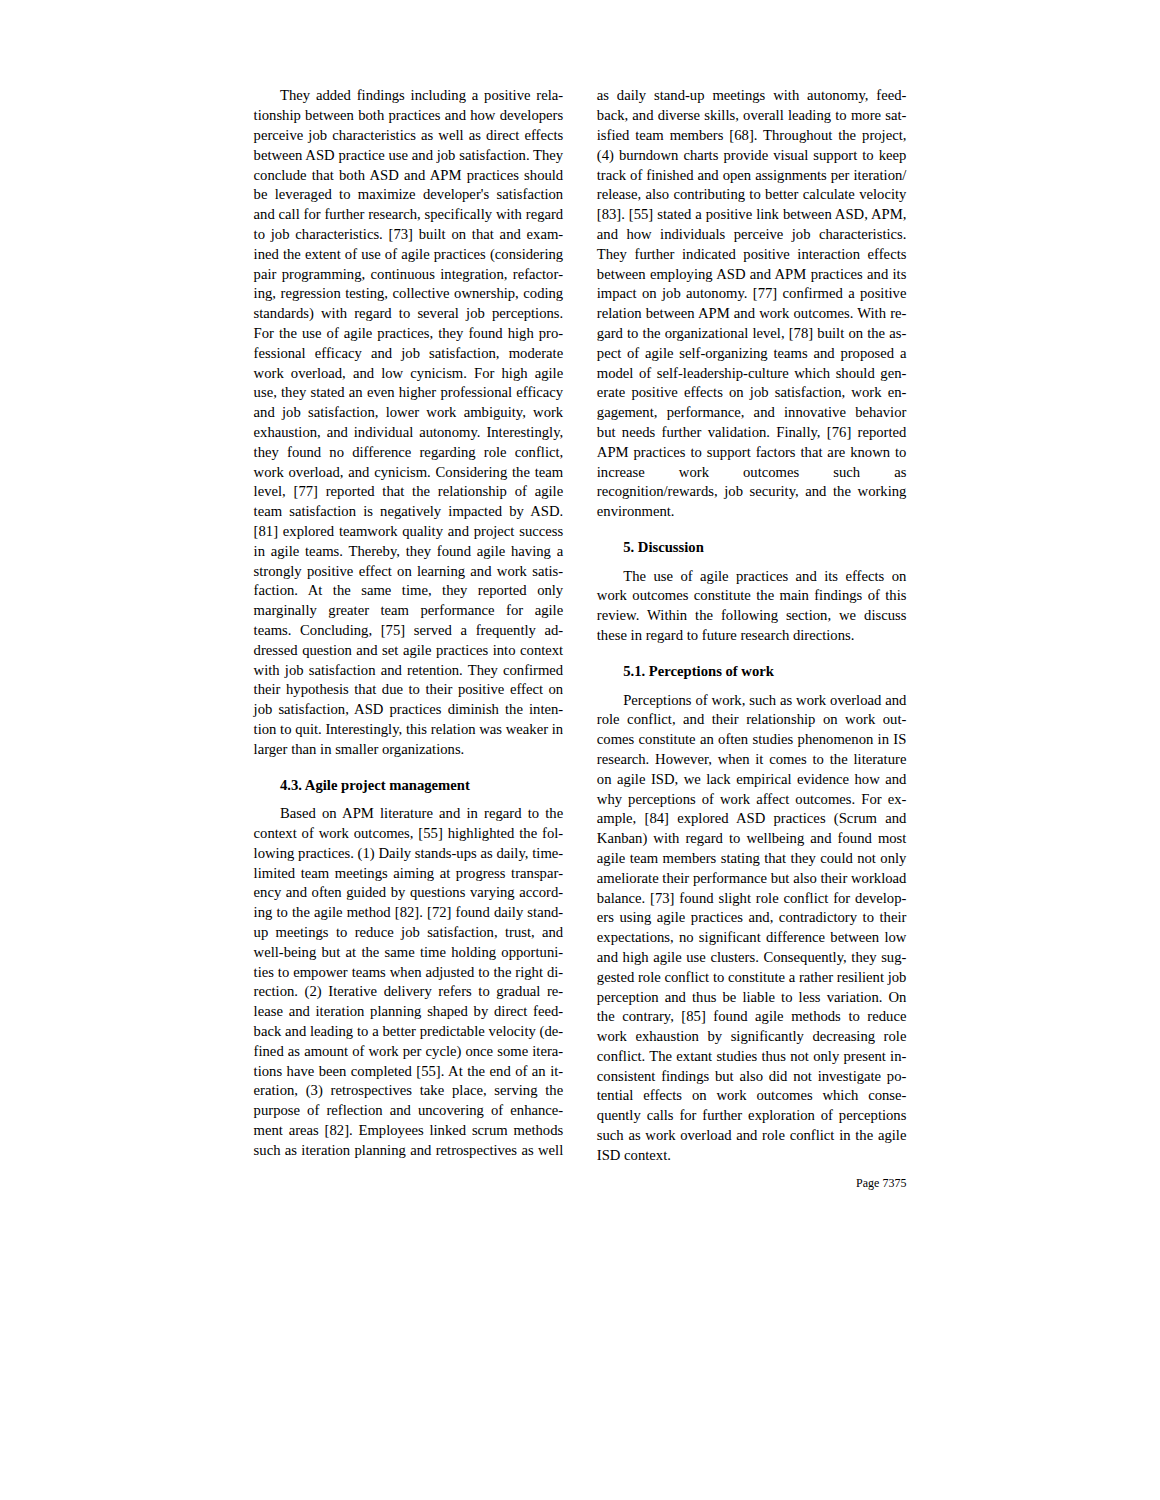They added findings including a positive relationship between both practices and how developers perceive job characteristics as well as direct effects between ASD practice use and job satisfaction. They conclude that both ASD and APM practices should be leveraged to maximize developer's satisfaction and call for further research, specifically with regard to job characteristics. [73] built on that and examined the extent of use of agile practices (considering pair programming, continuous integration, refactoring, regression testing, collective ownership, coding standards) with regard to several job perceptions. For the use of agile practices, they found high professional efficacy and job satisfaction, moderate work overload, and low cynicism. For high agile use, they stated an even higher professional efficacy and job satisfaction, lower work ambiguity, work exhaustion, and individual autonomy. Interestingly, they found no difference regarding role conflict, work overload, and cynicism. Considering the team level, [77] reported that the relationship of agile team satisfaction is negatively impacted by ASD. [81] explored teamwork quality and project success in agile teams. Thereby, they found agile having a strongly positive effect on learning and work satisfaction. At the same time, they reported only marginally greater team performance for agile teams. Concluding, [75] served a frequently addressed question and set agile practices into context with job satisfaction and retention. They confirmed their hypothesis that due to their positive effect on job satisfaction, ASD practices diminish the intention to quit. Interestingly, this relation was weaker in larger than in smaller organizations.
4.3. Agile project management
Based on APM literature and in regard to the context of work outcomes, [55] highlighted the following practices. (1) Daily stands-ups as daily, time-limited team meetings aiming at progress transparency and often guided by questions varying according to the agile method [82]. [72] found daily stand-up meetings to reduce job satisfaction, trust, and well-being but at the same time holding opportunities to empower teams when adjusted to the right direction. (2) Iterative delivery refers to gradual release and iteration planning shaped by direct feedback and leading to a better predictable velocity (defined as amount of work per cycle) once some iterations have been completed [55]. At the end of an iteration, (3) retrospectives take place, serving the purpose of reflection and uncovering of enhancement areas [82]. Employees linked scrum methods such as iteration planning and retrospectives as well as daily stand-up meetings with autonomy, feedback, and diverse skills, overall leading to more satisfied team members [68]. Throughout the project, (4) burndown charts provide visual support to keep track of finished and open assignments per iteration/ release, also contributing to better calculate velocity [83]. [55] stated a positive link between ASD, APM, and how individuals perceive job characteristics. They further indicated positive interaction effects between employing ASD and APM practices and its impact on job autonomy. [77] confirmed a positive relation between APM and work outcomes. With regard to the organizational level, [78] built on the aspect of agile self-organizing teams and proposed a model of self-leadership-culture which should generate positive effects on job satisfaction, work engagement, performance, and innovative behavior but needs further validation. Finally, [76] reported APM practices to support factors that are known to increase work outcomes such as recognition/rewards, job security, and the working environment.
5. Discussion
The use of agile practices and its effects on work outcomes constitute the main findings of this review. Within the following section, we discuss these in regard to future research directions.
5.1. Perceptions of work
Perceptions of work, such as work overload and role conflict, and their relationship on work outcomes constitute an often studies phenomenon in IS research. However, when it comes to the literature on agile ISD, we lack empirical evidence how and why perceptions of work affect outcomes. For example, [84] explored ASD practices (Scrum and Kanban) with regard to wellbeing and found most agile team members stating that they could not only ameliorate their performance but also their workload balance. [73] found slight role conflict for developers using agile practices and, contradictory to their expectations, no significant difference between low and high agile use clusters. Consequently, they suggested role conflict to constitute a rather resilient job perception and thus be liable to less variation. On the contrary, [85] found agile methods to reduce work exhaustion by significantly decreasing role conflict. The extant studies thus not only present inconsistent findings but also did not investigate potential effects on work outcomes which consequently calls for further exploration of perceptions such as work overload and role conflict in the agile ISD context.
Page 7375